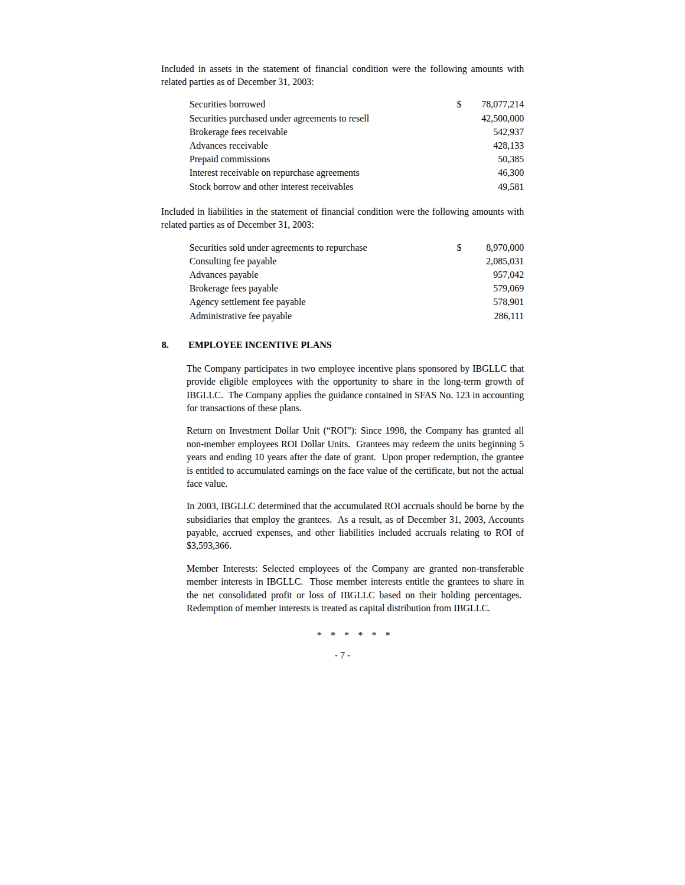Included in assets in the statement of financial condition were the following amounts with related parties as of December 31, 2003:
| Securities borrowed | $ | 78,077,214 |
| Securities purchased under agreements to resell | | 42,500,000 |
| Brokerage fees receivable | | 542,937 |
| Advances receivable | | 428,133 |
| Prepaid commissions | | 50,385 |
| Interest receivable on repurchase agreements | | 46,300 |
| Stock borrow and other interest receivables | | 49,581 |
Included in liabilities in the statement of financial condition were the following amounts with related parties as of December 31, 2003:
| Securities sold under agreements to repurchase | $ | 8,970,000 |
| Consulting fee payable | | 2,085,031 |
| Advances payable | | 957,042 |
| Brokerage fees payable | | 579,069 |
| Agency settlement fee payable | | 578,901 |
| Administrative fee payable | | 286,111 |
| 8. | EMPLOYEE INCENTIVE PLANS |
The Company participates in two employee incentive plans sponsored by IBGLLC that provide eligible employees with the opportunity to share in the long-term growth of IBGLLC. The Company applies the guidance contained in SFAS No. 123 in accounting for transactions of these plans.
Return on Investment Dollar Unit (“ROI”): Since 1998, the Company has granted all non-member employees ROI Dollar Units. Grantees may redeem the units beginning 5 years and ending 10 years after the date of grant. Upon proper redemption, the grantee is entitled to accumulated earnings on the face value of the certificate, but not the actual face value.
In 2003, IBGLLC determined that the accumulated ROI accruals should be borne by the subsidiaries that employ the grantees. As a result, as of December 31, 2003, Accounts payable, accrued expenses, and other liabilities included accruals relating to ROI of $3,593,366.
Member Interests: Selected employees of the Company are granted non-transferable member interests in IBGLLC. Those member interests entitle the grantees to share in the net consolidated profit or loss of IBGLLC based on their holding percentages. Redemption of member interests is treated as capital distribution from IBGLLC.
* * * * * *
- 7 -